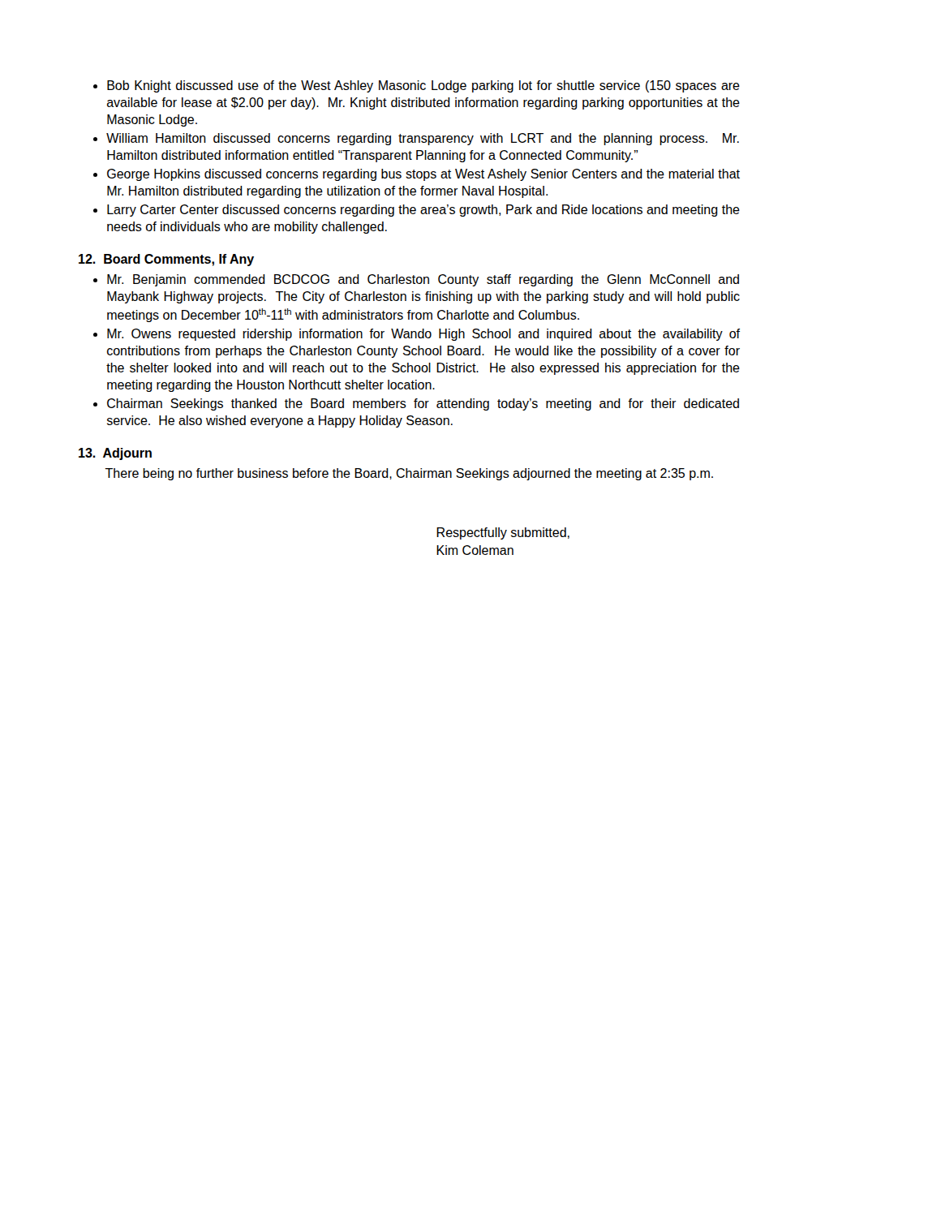Bob Knight discussed use of the West Ashley Masonic Lodge parking lot for shuttle service (150 spaces are available for lease at $2.00 per day). Mr. Knight distributed information regarding parking opportunities at the Masonic Lodge.
William Hamilton discussed concerns regarding transparency with LCRT and the planning process. Mr. Hamilton distributed information entitled “Transparent Planning for a Connected Community.”
George Hopkins discussed concerns regarding bus stops at West Ashely Senior Centers and the material that Mr. Hamilton distributed regarding the utilization of the former Naval Hospital.
Larry Carter Center discussed concerns regarding the area’s growth, Park and Ride locations and meeting the needs of individuals who are mobility challenged.
12. Board Comments, If Any
Mr. Benjamin commended BCDCOG and Charleston County staff regarding the Glenn McConnell and Maybank Highway projects. The City of Charleston is finishing up with the parking study and will hold public meetings on December 10th-11th with administrators from Charlotte and Columbus.
Mr. Owens requested ridership information for Wando High School and inquired about the availability of contributions from perhaps the Charleston County School Board. He would like the possibility of a cover for the shelter looked into and will reach out to the School District. He also expressed his appreciation for the meeting regarding the Houston Northcutt shelter location.
Chairman Seekings thanked the Board members for attending today’s meeting and for their dedicated service. He also wished everyone a Happy Holiday Season.
13. Adjourn
There being no further business before the Board, Chairman Seekings adjourned the meeting at 2:35 p.m.
Respectfully submitted,
Kim Coleman